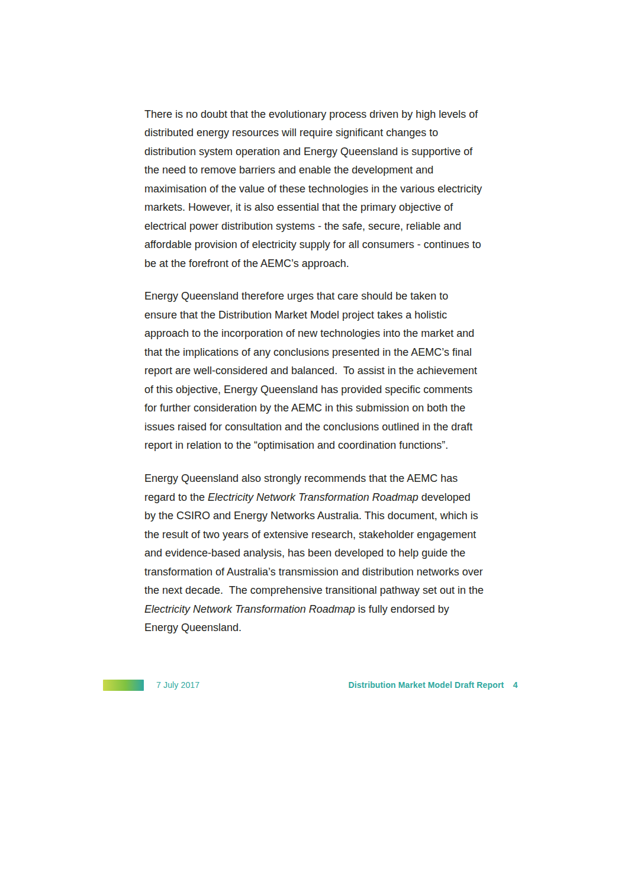There is no doubt that the evolutionary process driven by high levels of distributed energy resources will require significant changes to distribution system operation and Energy Queensland is supportive of the need to remove barriers and enable the development and maximisation of the value of these technologies in the various electricity markets. However, it is also essential that the primary objective of electrical power distribution systems - the safe, secure, reliable and affordable provision of electricity supply for all consumers - continues to be at the forefront of the AEMC’s approach.
Energy Queensland therefore urges that care should be taken to ensure that the Distribution Market Model project takes a holistic approach to the incorporation of new technologies into the market and that the implications of any conclusions presented in the AEMC’s final report are well-considered and balanced. To assist in the achievement of this objective, Energy Queensland has provided specific comments for further consideration by the AEMC in this submission on both the issues raised for consultation and the conclusions outlined in the draft report in relation to the “optimisation and coordination functions”.
Energy Queensland also strongly recommends that the AEMC has regard to the Electricity Network Transformation Roadmap developed by the CSIRO and Energy Networks Australia. This document, which is the result of two years of extensive research, stakeholder engagement and evidence-based analysis, has been developed to help guide the transformation of Australia’s transmission and distribution networks over the next decade. The comprehensive transitional pathway set out in the Electricity Network Transformation Roadmap is fully endorsed by Energy Queensland.
7 July 2017
Distribution Market Model Draft Report4